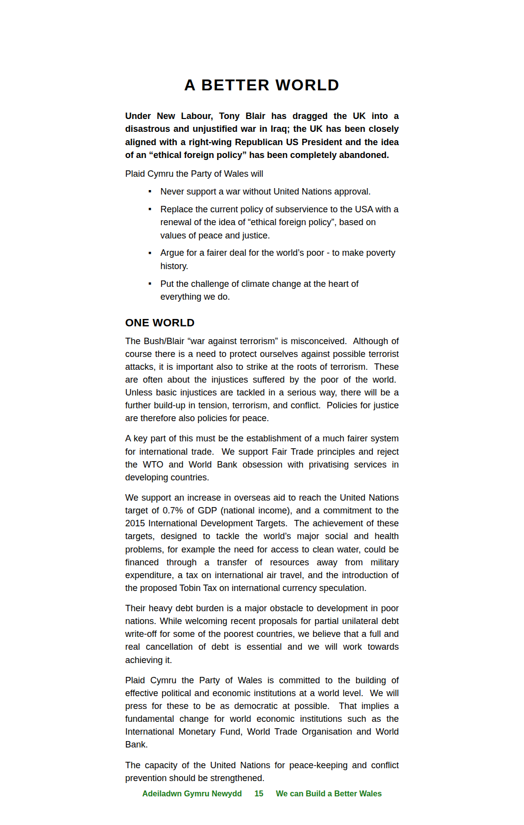A BETTER WORLD
Under New Labour, Tony Blair has dragged the UK into a disastrous and unjustified war in Iraq; the UK has been closely aligned with a right-wing Republican US President and the idea of an “ethical foreign policy” has been completely abandoned.
Plaid Cymru the Party of Wales will
Never support a war without United Nations approval.
Replace the current policy of subservience to the USA with a renewal of the idea of “ethical foreign policy”, based on values of peace and justice.
Argue for a fairer deal for the world’s poor - to make poverty history.
Put the challenge of climate change at the heart of everything we do.
ONE WORLD
The Bush/Blair “war against terrorism” is misconceived. Although of course there is a need to protect ourselves against possible terrorist attacks, it is important also to strike at the roots of terrorism. These are often about the injustices suffered by the poor of the world. Unless basic injustices are tackled in a serious way, there will be a further build-up in tension, terrorism, and conflict. Policies for justice are therefore also policies for peace.
A key part of this must be the establishment of a much fairer system for international trade. We support Fair Trade principles and reject the WTO and World Bank obsession with privatising services in developing countries.
We support an increase in overseas aid to reach the United Nations target of 0.7% of GDP (national income), and a commitment to the 2015 International Development Targets. The achievement of these targets, designed to tackle the world’s major social and health problems, for example the need for access to clean water, could be financed through a transfer of resources away from military expenditure, a tax on international air travel, and the introduction of the proposed Tobin Tax on international currency speculation.
Their heavy debt burden is a major obstacle to development in poor nations. While welcoming recent proposals for partial unilateral debt write-off for some of the poorest countries, we believe that a full and real cancellation of debt is essential and we will work towards achieving it.
Plaid Cymru the Party of Wales is committed to the building of effective political and economic institutions at a world level. We will press for these to be as democratic at possible. That implies a fundamental change for world economic institutions such as the International Monetary Fund, World Trade Organisation and World Bank.
The capacity of the United Nations for peace-keeping and conflict prevention should be strengthened.
Adeiladwn Gymru Newydd 15 We can Build a Better Wales